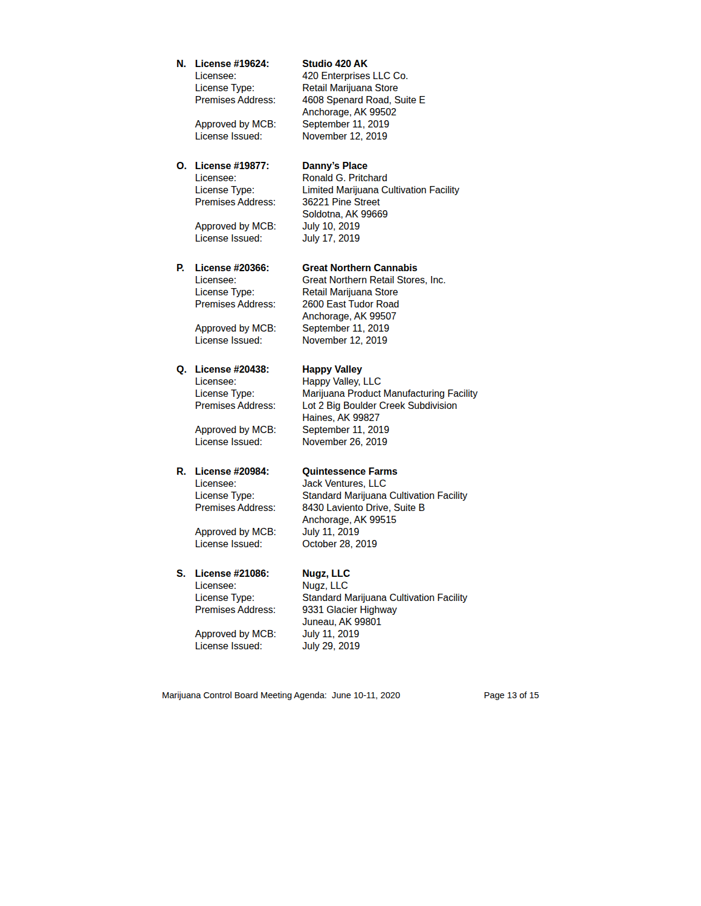N.
License #19624:
Studio 420 AK
Licensee:
420 Enterprises LLC Co.
License Type:
Retail Marijuana Store
Premises Address:
4608 Spenard Road, Suite E
Anchorage, AK 99502
Approved by MCB:
September 11, 2019
License Issued:
November 12, 2019
O.
License #19877:
Danny’s Place
Licensee:
Ronald G. Pritchard
License Type:
Limited Marijuana Cultivation Facility
Premises Address:
36221 Pine Street
Soldotna, AK 99669
Approved by MCB:
July 10, 2019
License Issued:
July 17, 2019
P.
License #20366:
Great Northern Cannabis
Licensee:
Great Northern Retail Stores, Inc.
License Type:
Retail Marijuana Store
Premises Address:
2600 East Tudor Road
Anchorage, AK 99507
Approved by MCB:
September 11, 2019
License Issued:
November 12, 2019
Q.
License #20438:
Happy Valley
Licensee:
Happy Valley, LLC
License Type:
Marijuana Product Manufacturing Facility
Premises Address:
Lot 2 Big Boulder Creek Subdivision
Haines, AK 99827
Approved by MCB:
September 11, 2019
License Issued:
November 26, 2019
R.
License #20984:
Quintessence Farms
Licensee:
Jack Ventures, LLC
License Type:
Standard Marijuana Cultivation Facility
Premises Address:
8430 Laviento Drive, Suite B
Anchorage, AK 99515
Approved by MCB:
July 11, 2019
License Issued:
October 28, 2019
S.
License #21086:
Nugz, LLC
Licensee:
Nugz, LLC
License Type:
Standard Marijuana Cultivation Facility
Premises Address:
9331 Glacier Highway
Juneau, AK 99801
Approved by MCB:
July 11, 2019
License Issued:
July 29, 2019
Marijuana Control Board Meeting Agenda: June 10-11, 2020
Page 13 of 15